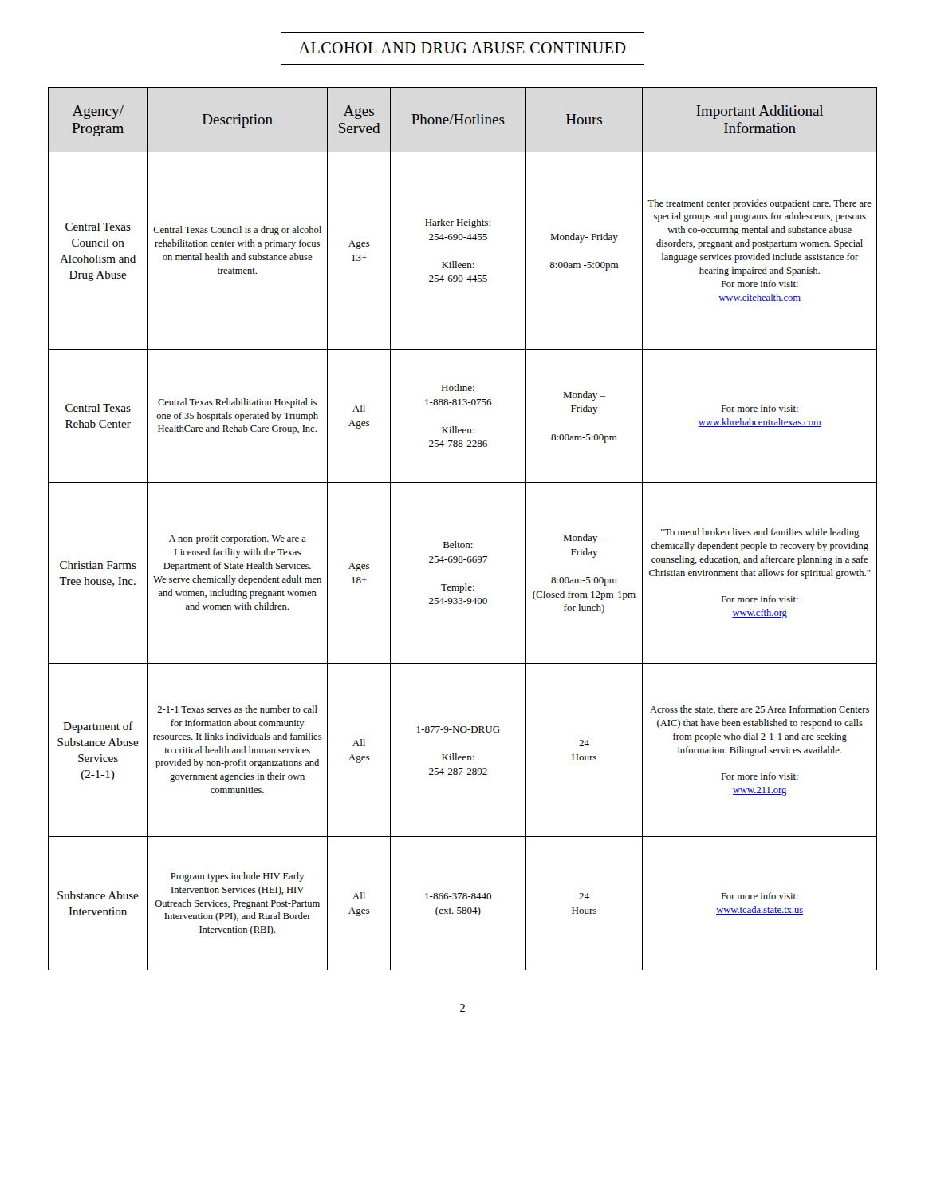ALCOHOL AND DRUG ABUSE CONTINUED
| Agency/ Program | Description | Ages Served | Phone/Hotlines | Hours | Important Additional Information |
| --- | --- | --- | --- | --- | --- |
| Central Texas Council on Alcoholism and Drug Abuse | Central Texas Council is a drug or alcohol rehabilitation center with a primary focus on mental health and substance abuse treatment. | Ages 13+ | Harker Heights: 254-690-4455 Killeen: 254-690-4455 | Monday- Friday 8:00am -5:00pm | The treatment center provides outpatient care. There are special groups and programs for adolescents, persons with co-occurring mental and substance abuse disorders, pregnant and postpartum women. Special language services provided include assistance for hearing impaired and Spanish. For more info visit: www.citehealth.com |
| Central Texas Rehab Center | Central Texas Rehabilitation Hospital is one of 35 hospitals operated by Triumph HealthCare and Rehab Care Group, Inc. | All Ages | Hotline: 1-888-813-0756 Killeen: 254-788-2286 | Monday – Friday 8:00am-5:00pm | For more info visit: www.khrehabcentraltexas.com |
| Christian Farms Tree house, Inc. | A non-profit corporation. We are a Licensed facility with the Texas Department of State Health Services. We serve chemically dependent adult men and women, including pregnant women and women with children. | Ages 18+ | Belton: 254-698-6697 Temple: 254-933-9400 | Monday – Friday 8:00am-5:00pm (Closed from 12pm-1pm for lunch) | "To mend broken lives and families while leading chemically dependent people to recovery by providing counseling, education, and aftercare planning in a safe Christian environment that allows for spiritual growth." For more info visit: www.cfth.org |
| Department of Substance Abuse Services (2-1-1) | 2-1-1 Texas serves as the number to call for information about community resources. It links individuals and families to critical health and human services provided by non-profit organizations and government agencies in their own communities. | All Ages | 1-877-9-NO-DRUG Killeen: 254-287-2892 | 24 Hours | Across the state, there are 25 Area Information Centers (AIC) that have been established to respond to calls from people who dial 2-1-1 and are seeking information. Bilingual services available. For more info visit: www.211.org |
| Substance Abuse Intervention | Program types include HIV Early Intervention Services (HEI), HIV Outreach Services, Pregnant Post-Partum Intervention (PPI), and Rural Border Intervention (RBI). | All Ages | 1-866-378-8440 (ext. 5804) | 24 Hours | For more info visit: www.tcada.state.tx.us |
2